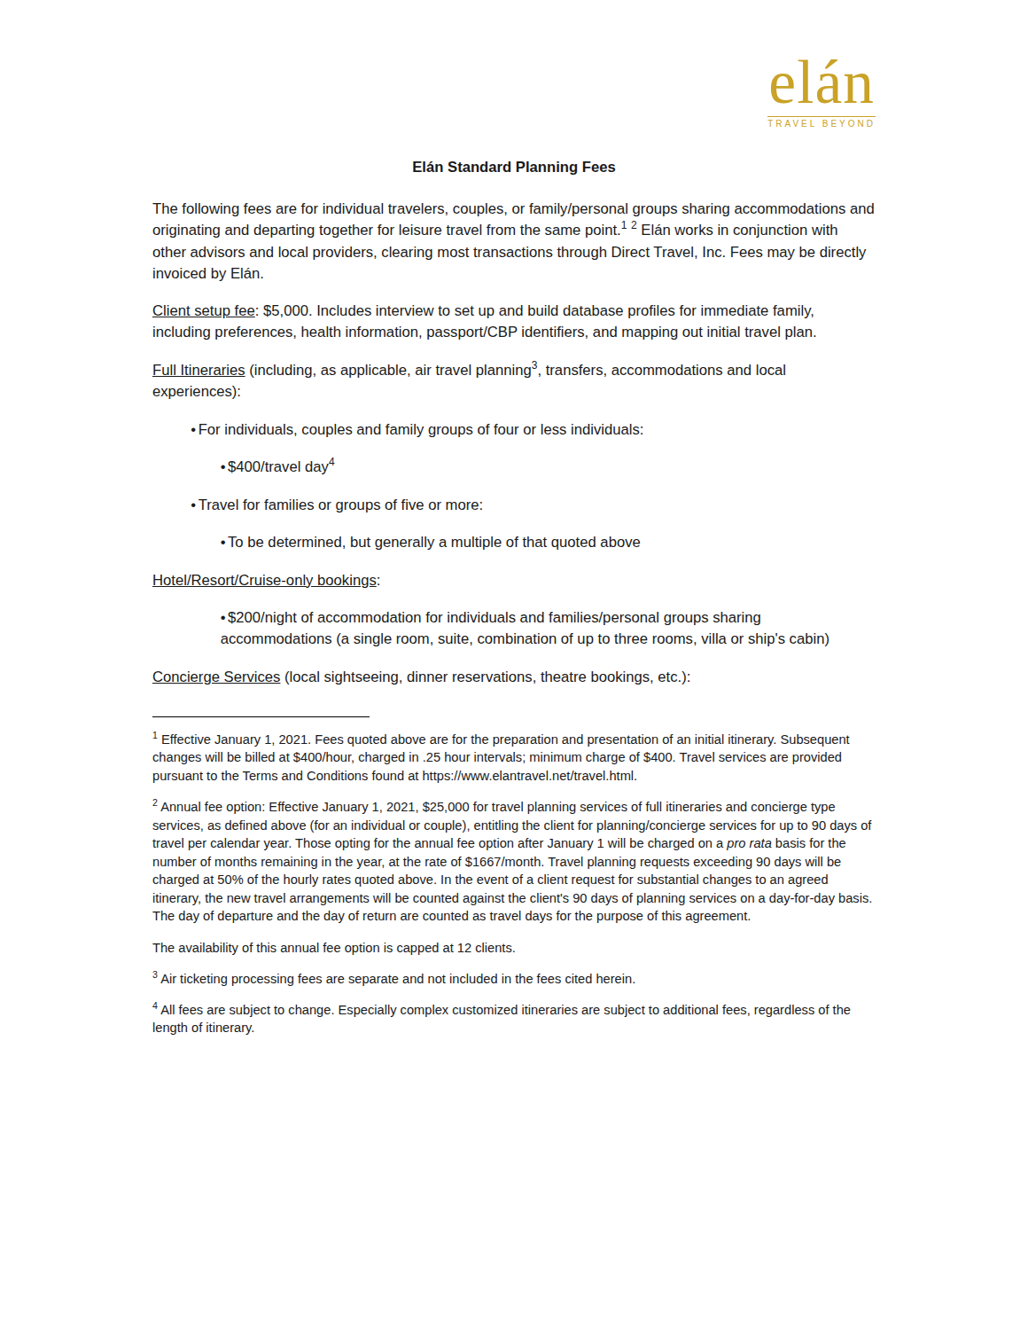elán
Travel Beyond
Elán Standard Planning Fees
The following fees are for individual travelers, couples, or family/personal groups sharing accommodations and originating and departing together for leisure travel from the same point.1 2 Elán works in conjunction with other advisors and local providers, clearing most transactions through Direct Travel, Inc. Fees may be directly invoiced by Elán.
Client setup fee: $5,000. Includes interview to set up and build database profiles for immediate family, including preferences, health information, passport/CBP identifiers, and mapping out initial travel plan.
Full Itineraries (including, as applicable, air travel planning3, transfers, accommodations and local experiences):
For individuals, couples and family groups of four or less individuals:
$400/travel day4
Travel for families or groups of five or more:
To be determined, but generally a multiple of that quoted above
Hotel/Resort/Cruise-only bookings:
$200/night of accommodation for individuals and families/personal groups sharing accommodations (a single room, suite, combination of up to three rooms, villa or ship's cabin)
Concierge Services (local sightseeing, dinner reservations, theatre bookings, etc.):
1 Effective January 1, 2021. Fees quoted above are for the preparation and presentation of an initial itinerary. Subsequent changes will be billed at $400/hour, charged in .25 hour intervals; minimum charge of $400. Travel services are provided pursuant to the Terms and Conditions found at https://www.elantravel.net/travel.html.
2 Annual fee option: Effective January 1, 2021, $25,000 for travel planning services of full itineraries and concierge type services, as defined above (for an individual or couple), entitling the client for planning/concierge services for up to 90 days of travel per calendar year. Those opting for the annual fee option after January 1 will be charged on a pro rata basis for the number of months remaining in the year, at the rate of $1667/month. Travel planning requests exceeding 90 days will be charged at 50% of the hourly rates quoted above. In the event of a client request for substantial changes to an agreed itinerary, the new travel arrangements will be counted against the client's 90 days of planning services on a day-for-day basis. The day of departure and the day of return are counted as travel days for the purpose of this agreement.
The availability of this annual fee option is capped at 12 clients.
3 Air ticketing processing fees are separate and not included in the fees cited herein.
4 All fees are subject to change. Especially complex customized itineraries are subject to additional fees, regardless of the length of itinerary.